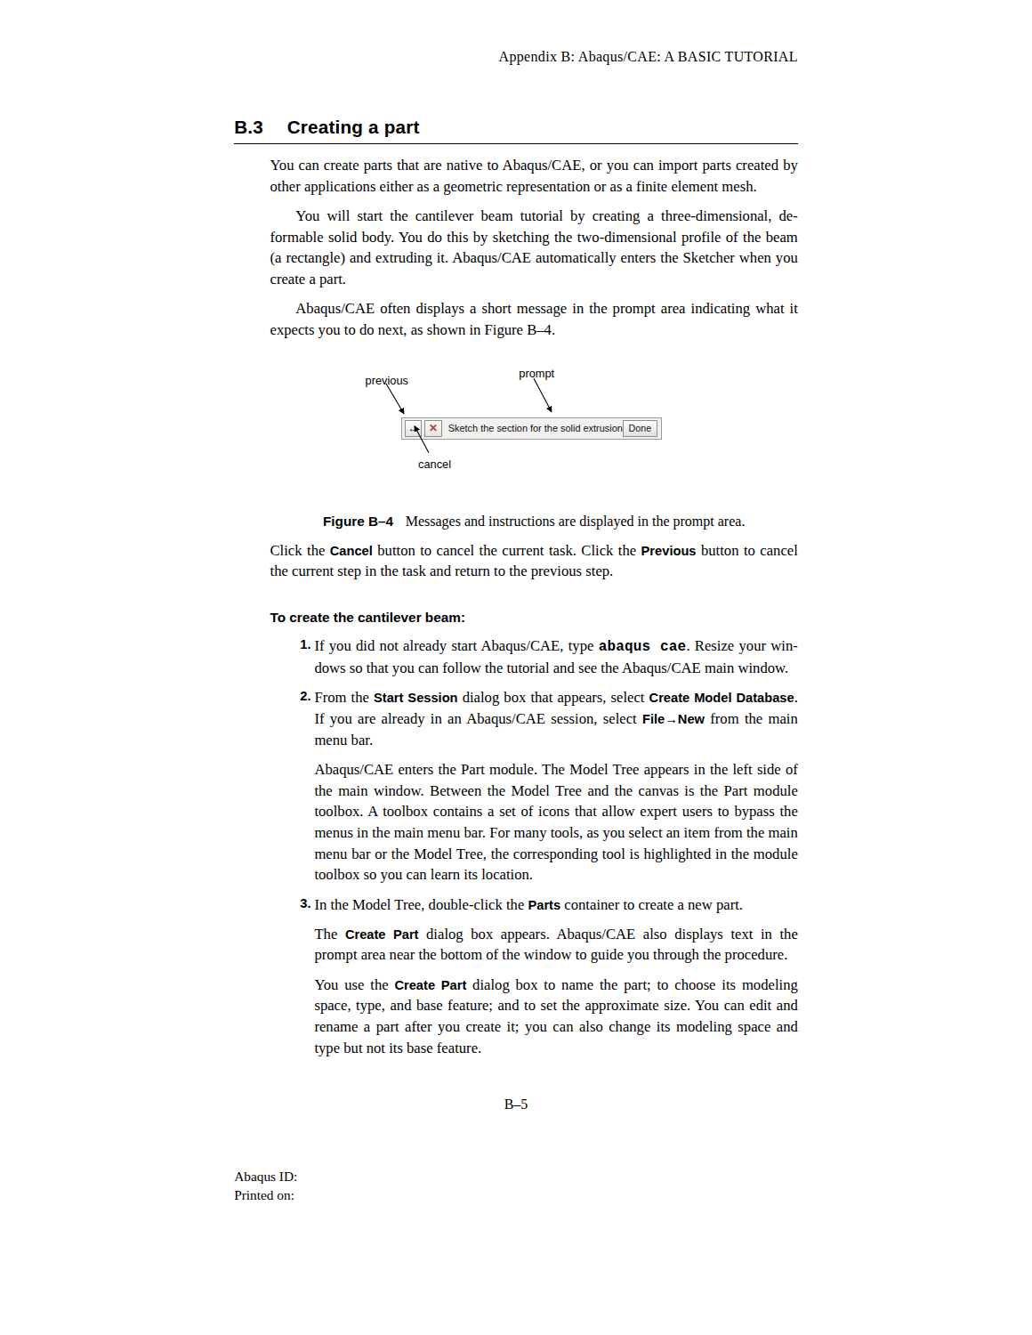Appendix B: Abaqus/CAE: A BASIC TUTORIAL
B.3 Creating a part
You can create parts that are native to Abaqus/CAE, or you can import parts created by other applications either as a geometric representation or as a finite element mesh.
You will start the cantilever beam tutorial by creating a three-dimensional, deformable solid body. You do this by sketching the two-dimensional profile of the beam (a rectangle) and extruding it. Abaqus/CAE automatically enters the Sketcher when you create a part.
Abaqus/CAE often displays a short message in the prompt area indicating what it expects you to do next, as shown in Figure B–4.
←
✕
Sketch the section for the solid extrusion
Done
previous
prompt
cancel
Figure B–4 Messages and instructions are displayed in the prompt area.
Click the Cancel button to cancel the current task. Click the Previous button to cancel the current step in the task and return to the previous step.
To create the cantilever beam:
If you did not already start Abaqus/CAE, type abaqus cae. Resize your windows so that you can follow the tutorial and see the Abaqus/CAE main window.
From the Start Session dialog box that appears, select Create Model Database. If you are already in an Abaqus/CAE session, select File→New from the main menu bar.
Abaqus/CAE enters the Part module. The Model Tree appears in the left side of the main window. Between the Model Tree and the canvas is the Part module toolbox. A toolbox contains a set of icons that allow expert users to bypass the menus in the main menu bar. For many tools, as you select an item from the main menu bar or the Model Tree, the corresponding tool is highlighted in the module toolbox so you can learn its location.
In the Model Tree, double-click the Parts container to create a new part.
The Create Part dialog box appears. Abaqus/CAE also displays text in the prompt area near the bottom of the window to guide you through the procedure.
You use the Create Part dialog box to name the part; to choose its modeling space, type, and base feature; and to set the approximate size. You can edit and rename a part after you create it; you can also change its modeling space and type but not its base feature.
B–5
Abaqus ID:
Printed on: